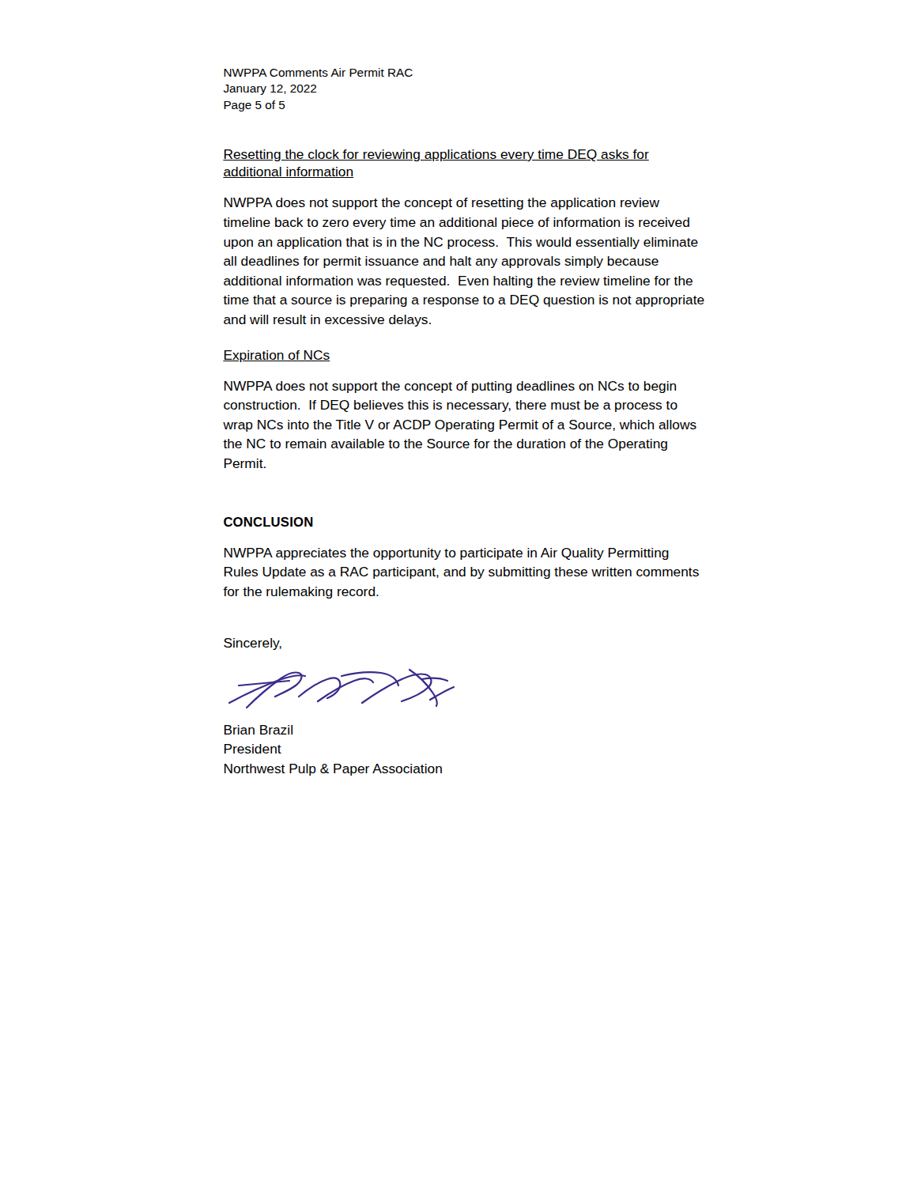NWPPA Comments Air Permit RAC
January 12, 2022
Page 5 of 5
Resetting the clock for reviewing applications every time DEQ asks for additional information
NWPPA does not support the concept of resetting the application review timeline back to zero every time an additional piece of information is received upon an application that is in the NC process. This would essentially eliminate all deadlines for permit issuance and halt any approvals simply because additional information was requested. Even halting the review timeline for the time that a source is preparing a response to a DEQ question is not appropriate and will result in excessive delays.
Expiration of NCs
NWPPA does not support the concept of putting deadlines on NCs to begin construction. If DEQ believes this is necessary, there must be a process to wrap NCs into the Title V or ACDP Operating Permit of a Source, which allows the NC to remain available to the Source for the duration of the Operating Permit.
CONCLUSION
NWPPA appreciates the opportunity to participate in Air Quality Permitting Rules Update as a RAC participant, and by submitting these written comments for the rulemaking record.
Sincerely,
Brian Brazil
President
Northwest Pulp & Paper Association